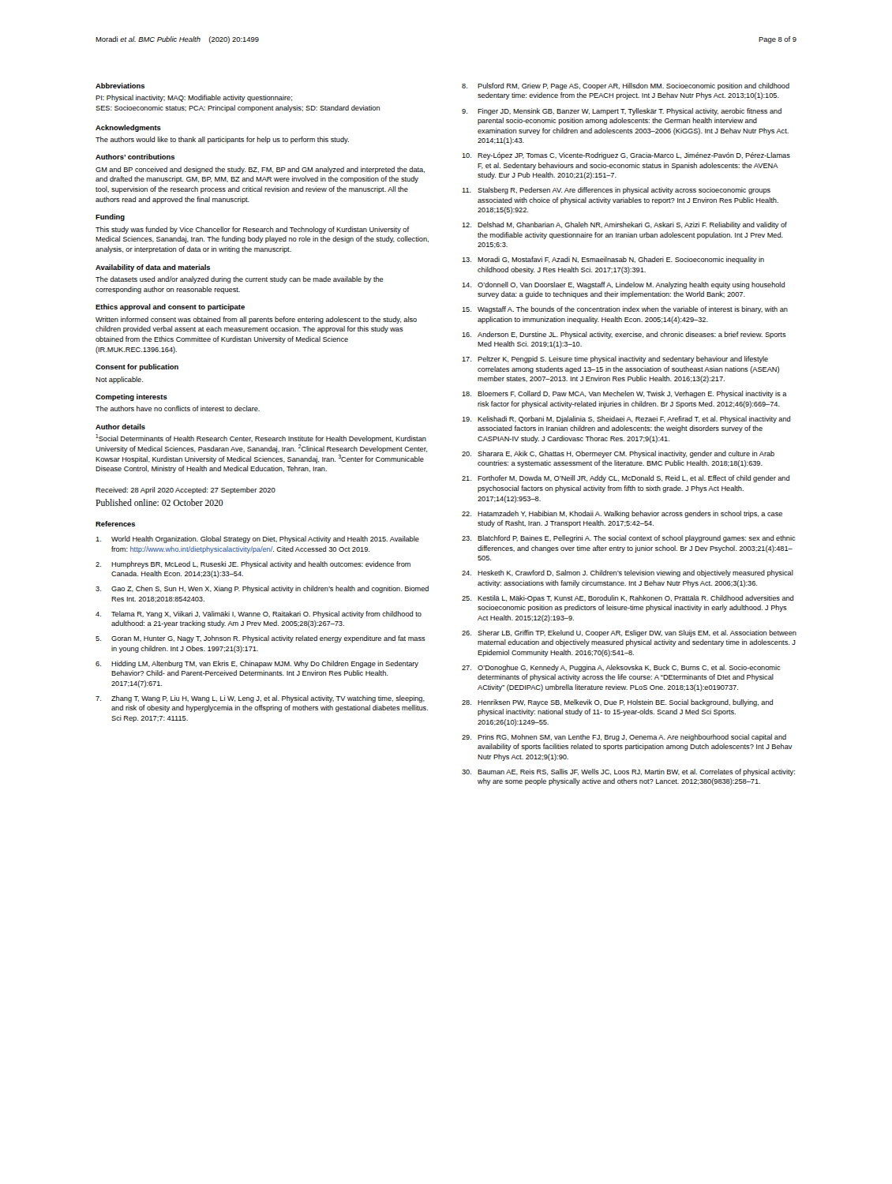Moradi et al. BMC Public Health (2020) 20:1499
Page 8 of 9
Abbreviations
PI: Physical inactivity; MAQ: Modifiable activity questionnaire;
SES: Socioeconomic status; PCA: Principal component analysis; SD: Standard deviation
Acknowledgments
The authors would like to thank all participants for help us to perform this study.
Authors’ contributions
GM and BP conceived and designed the study. BZ, FM, BP and GM analyzed and interpreted the data, and drafted the manuscript. GM, BP, MM, BZ and MAR were involved in the composition of the study tool, supervision of the research process and critical revision and review of the manuscript. All the authors read and approved the final manuscript.
Funding
This study was funded by Vice Chancellor for Research and Technology of Kurdistan University of Medical Sciences, Sanandaj, Iran. The funding body played no role in the design of the study, collection, analysis, or interpretation of data or in writing the manuscript.
Availability of data and materials
The datasets used and/or analyzed during the current study can be made available by the corresponding author on reasonable request.
Ethics approval and consent to participate
Written informed consent was obtained from all parents before entering adolescent to the study, also children provided verbal assent at each measurement occasion. The approval for this study was obtained from the Ethics Committee of Kurdistan University of Medical Science (IR.MUK.REC.1396.164).
Consent for publication
Not applicable.
Competing interests
The authors have no conflicts of interest to declare.
Author details
1Social Determinants of Health Research Center, Research Institute for Health Development, Kurdistan University of Medical Sciences, Pasdaran Ave, Sanandaj, Iran. 2Clinical Research Development Center, Kowsar Hospital, Kurdistan University of Medical Sciences, Sanandaj, Iran. 3Center for Communicable Disease Control, Ministry of Health and Medical Education, Tehran, Iran.
Received: 28 April 2020 Accepted: 27 September 2020
Published online: 02 October 2020
References
World Health Organization. Global Strategy on Diet, Physical Activity and Health 2015. Available from: http://www.who.int/dietphysicalactivity/pa/en/. Cited Accessed 30 Oct 2019.
Humphreys BR, McLeod L, Ruseski JE. Physical activity and health outcomes: evidence from Canada. Health Econ. 2014;23(1):33–54.
Gao Z, Chen S, Sun H, Wen X, Xiang P. Physical activity in children’s health and cognition. Biomed Res Int. 2018;2018:8542403.
Telama R, Yang X, Viikari J, Välimäki I, Wanne O, Raitakari O. Physical activity from childhood to adulthood: a 21-year tracking study. Am J Prev Med. 2005;28(3):267–73.
Goran M, Hunter G, Nagy T, Johnson R. Physical activity related energy expenditure and fat mass in young children. Int J Obes. 1997;21(3):171.
Hidding LM, Altenburg TM, van Ekris E, Chinapaw MJM. Why Do Children Engage in Sedentary Behavior? Child- and Parent-Perceived Determinants. Int J Environ Res Public Health. 2017;14(7):671.
Zhang T, Wang P, Liu H, Wang L, Li W, Leng J, et al. Physical activity, TV watching time, sleeping, and risk of obesity and hyperglycemia in the offspring of mothers with gestational diabetes mellitus. Sci Rep. 2017;7: 41115.
Pulsford RM, Griew P, Page AS, Cooper AR, Hillsdon MM. Socioeconomic position and childhood sedentary time: evidence from the PEACH project. Int J Behav Nutr Phys Act. 2013;10(1):105.
Finger JD, Mensink GB, Banzer W, Lampert T, Tylleskär T. Physical activity, aerobic fitness and parental socio-economic position among adolescents: the German health interview and examination survey for children and adolescents 2003–2006 (KiGGS). Int J Behav Nutr Phys Act. 2014;11(1):43.
Rey-López JP, Tomas C, Vicente-Rodriguez G, Gracia-Marco L, Jiménez-Pavón D, Pérez-Llamas F, et al. Sedentary behaviours and socio-economic status in Spanish adolescents: the AVENA study. Eur J Pub Health. 2010;21(2):151–7.
Stalsberg R, Pedersen AV. Are differences in physical activity across socioeconomic groups associated with choice of physical activity variables to report? Int J Environ Res Public Health. 2018;15(5):922.
Delshad M, Ghanbarian A, Ghaleh NR, Amirshekari G, Askari S, Azizi F. Reliability and validity of the modifiable activity questionnaire for an Iranian urban adolescent population. Int J Prev Med. 2015;6:3.
Moradi G, Mostafavi F, Azadi N, Esmaeilnasab N, Ghaderi E. Socioeconomic inequality in childhood obesity. J Res Health Sci. 2017;17(3):391.
O’donnell O, Van Doorslaer E, Wagstaff A, Lindelow M. Analyzing health equity using household survey data: a guide to techniques and their implementation: the World Bank; 2007.
Wagstaff A. The bounds of the concentration index when the variable of interest is binary, with an application to immunization inequality. Health Econ. 2005;14(4):429–32.
Anderson E, Durstine JL. Physical activity, exercise, and chronic diseases: a brief review. Sports Med Health Sci. 2019;1(1):3–10.
Peltzer K, Pengpid S. Leisure time physical inactivity and sedentary behaviour and lifestyle correlates among students aged 13–15 in the association of southeast Asian nations (ASEAN) member states, 2007–2013. Int J Environ Res Public Health. 2016;13(2):217.
Bloemers F, Collard D, Paw MCA, Van Mechelen W, Twisk J, Verhagen E. Physical inactivity is a risk factor for physical activity-related injuries in children. Br J Sports Med. 2012;46(9):669–74.
Kelishadi R, Qorbani M, Djalalinia S, Sheidaei A, Rezaei F, Arefirad T, et al. Physical inactivity and associated factors in Iranian children and adolescents: the weight disorders survey of the CASPIAN-IV study. J Cardiovasc Thorac Res. 2017;9(1):41.
Sharara E, Akik C, Ghattas H, Obermeyer CM. Physical inactivity, gender and culture in Arab countries: a systematic assessment of the literature. BMC Public Health. 2018;18(1):639.
Forthofer M, Dowda M, O’Neill JR, Addy CL, McDonald S, Reid L, et al. Effect of child gender and psychosocial factors on physical activity from fifth to sixth grade. J Phys Act Health. 2017;14(12):953–8.
Hatamzadeh Y, Habibian M, Khodaii A. Walking behavior across genders in school trips, a case study of Rasht, Iran. J Transport Health. 2017;5:42–54.
Blatchford P, Baines E, Pellegrini A. The social context of school playground games: sex and ethnic differences, and changes over time after entry to junior school. Br J Dev Psychol. 2003;21(4):481–505.
Hesketh K, Crawford D, Salmon J. Children’s television viewing and objectively measured physical activity: associations with family circumstance. Int J Behav Nutr Phys Act. 2006;3(1):36.
Kestilä L, Mäki-Opas T, Kunst AE, Borodulin K, Rahkonen O, Prättälä R. Childhood adversities and socioeconomic position as predictors of leisure-time physical inactivity in early adulthood. J Phys Act Health. 2015;12(2):193–9.
Sherar LB, Griffin TP, Ekelund U, Cooper AR, Esliger DW, van Sluijs EM, et al. Association between maternal education and objectively measured physical activity and sedentary time in adolescents. J Epidemiol Community Health. 2016;70(6):541–8.
O’Donoghue G, Kennedy A, Puggina A, Aleksovska K, Buck C, Burns C, et al. Socio-economic determinants of physical activity across the life course: A “DEterminants of DIet and Physical ACtivity” (DEDIPAC) umbrella literature review. PLoS One. 2018;13(1):e0190737.
Henriksen PW, Rayce SB, Melkevik O, Due P, Holstein BE. Social background, bullying, and physical inactivity: national study of 11- to 15-year-olds. Scand J Med Sci Sports. 2016;26(10):1249–55.
Prins RG, Mohnen SM, van Lenthe FJ, Brug J, Oenema A. Are neighbourhood social capital and availability of sports facilities related to sports participation among Dutch adolescents? Int J Behav Nutr Phys Act. 2012;9(1):90.
Bauman AE, Reis RS, Sallis JF, Wells JC, Loos RJ, Martin BW, et al. Correlates of physical activity: why are some people physically active and others not? Lancet. 2012;380(9838):258–71.